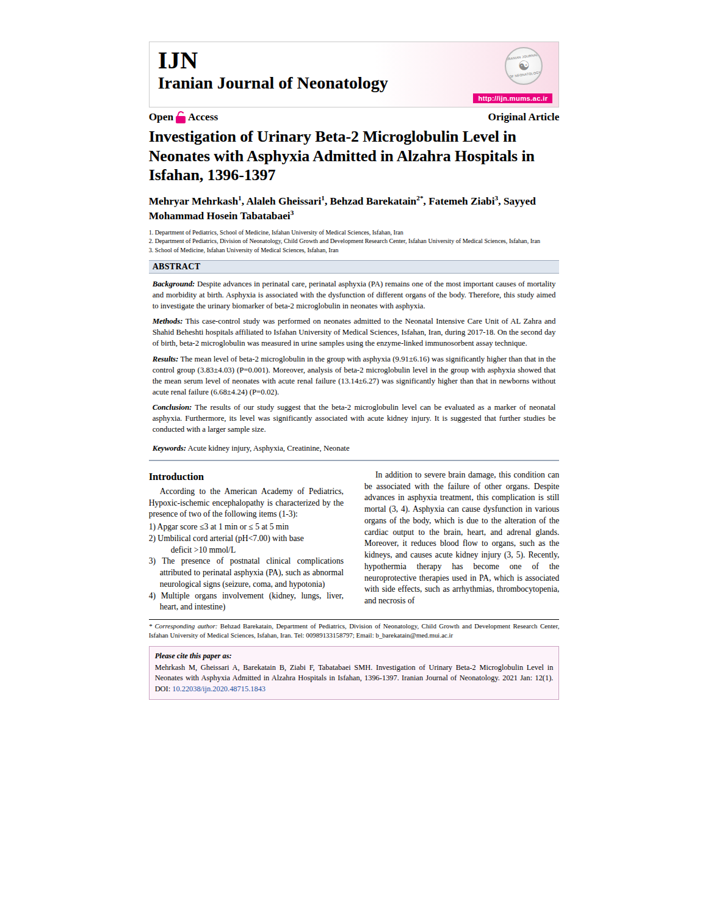IJN
Iranian Journal of Neonatology
IRANIAN JOURNAL ☯ OF NEONATOLOGY
http://ijn.mums.ac.ir
Open Access
Original Article
Investigation of Urinary Beta-2 Microglobulin Level in Neonates with Asphyxia Admitted in Alzahra Hospitals in Isfahan, 1396-1397
Mehryar Mehrkash1, Alaleh Gheissari1, Behzad Barekatain2*, Fatemeh Ziabi3, Sayyed Mohammad Hosein Tabatabaei3
1. Department of Pediatrics, School of Medicine, Isfahan University of Medical Sciences, Isfahan, Iran
2. Department of Pediatrics, Division of Neonatology, Child Growth and Development Research Center, Isfahan University of Medical Sciences, Isfahan, Iran
3. School of Medicine, Isfahan University of Medical Sciences, Isfahan, Iran
ABSTRACT
Background: Despite advances in perinatal care, perinatal asphyxia (PA) remains one of the most important causes of mortality and morbidity at birth. Asphyxia is associated with the dysfunction of different organs of the body. Therefore, this study aimed to investigate the urinary biomarker of beta-2 microglobulin in neonates with asphyxia.
Methods: This case-control study was performed on neonates admitted to the Neonatal Intensive Care Unit of AL Zahra and Shahid Beheshti hospitals affiliated to Isfahan University of Medical Sciences, Isfahan, Iran, during 2017-18. On the second day of birth, beta-2 microglobulin was measured in urine samples using the enzyme-linked immunosorbent assay technique.
Results: The mean level of beta-2 microglobulin in the group with asphyxia (9.91±6.16) was significantly higher than that in the control group (3.83±4.03) (P=0.001). Moreover, analysis of beta-2 microglobulin level in the group with asphyxia showed that the mean serum level of neonates with acute renal failure (13.14±6.27) was significantly higher than that in newborns without acute renal failure (6.68±4.24) (P=0.02).
Conclusion: The results of our study suggest that the beta-2 microglobulin level can be evaluated as a marker of neonatal asphyxia. Furthermore, its level was significantly associated with acute kidney injury. It is suggested that further studies be conducted with a larger sample size.
Keywords: Acute kidney injury, Asphyxia, Creatinine, Neonate
Introduction
According to the American Academy of Pediatrics, Hypoxic-ischemic encephalopathy is characterized by the presence of two of the following items (1-3):
1) Apgar score ≤3 at 1 min or ≤ 5 at 5 min
2) Umbilical cord arterial (pH<7.00) with base deficit >10 mmol/L
3) The presence of postnatal clinical complications attributed to perinatal asphyxia (PA), such as abnormal neurological signs (seizure, coma, and hypotonia)
4) Multiple organs involvement (kidney, lungs, liver, heart, and intestine)
In addition to severe brain damage, this condition can be associated with the failure of other organs. Despite advances in asphyxia treatment, this complication is still mortal (3, 4). Asphyxia can cause dysfunction in various organs of the body, which is due to the alteration of the cardiac output to the brain, heart, and adrenal glands. Moreover, it reduces blood flow to organs, such as the kidneys, and causes acute kidney injury (3, 5). Recently, hypothermia therapy has become one of the neuroprotective therapies used in PA, which is associated with side effects, such as arrhythmias, thrombocytopenia, and necrosis of
* Corresponding author: Behzad Barekatain, Department of Pediatrics, Division of Neonatology, Child Growth and Development Research Center, Isfahan University of Medical Sciences, Isfahan, Iran. Tel: 00989133158797; Email: b_barekatain@med.mui.ac.ir
Please cite this paper as:
Mehrkash M, Gheissari A, Barekatain B, Ziabi F, Tabatabaei SMH. Investigation of Urinary Beta-2 Microglobulin Level in Neonates with Asphyxia Admitted in Alzahra Hospitals in Isfahan, 1396-1397. Iranian Journal of Neonatology. 2021 Jan: 12(1). DOI: 10.22038/ijn.2020.48715.1843